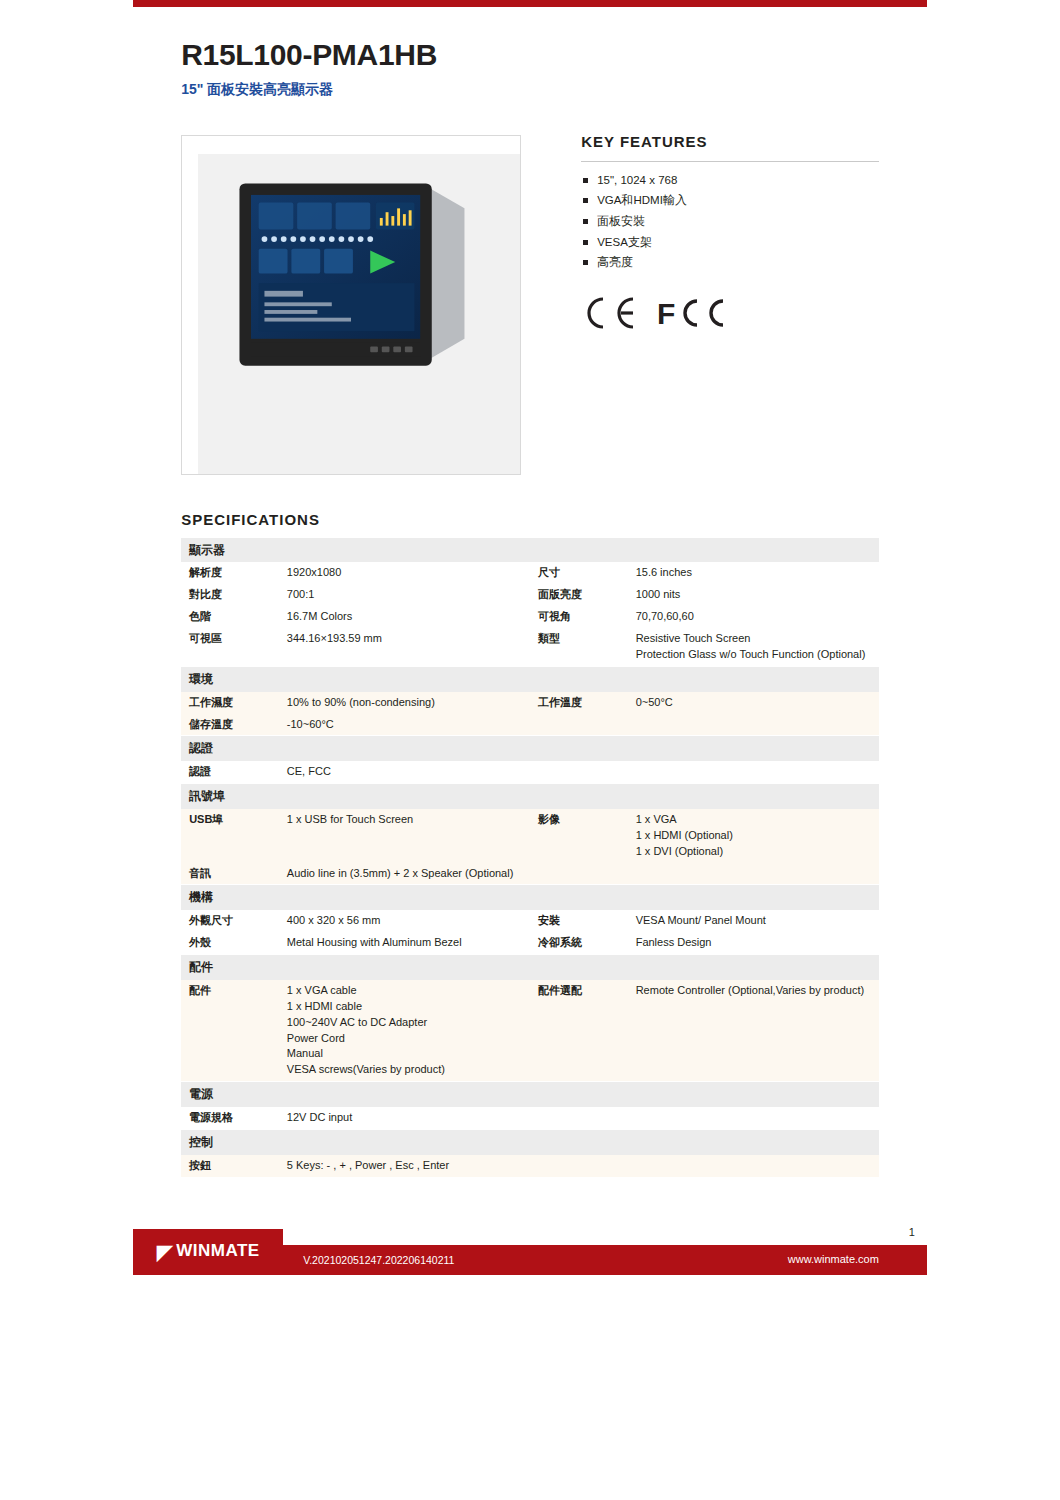R15L100-PMA1HB
15" 面板安裝高亮顯示器
KEY FEATURES
15", 1024 x 768
VGA和HDMI輸入
面板安裝
VESA支架
高亮度
F
SPECIFICATIONS
| 顯示器 |
| 解析度 | 1920x1080 | 尺寸 | 15.6 inches |
| 對比度 | 700:1 | 面版亮度 | 1000 nits |
| 色階 | 16.7M Colors | 可視角 | 70,70,60,60 |
| 可視區 | 344.16×193.59 mm | 類型 | Resistive Touch Screen Protection Glass w/o Touch Function (Optional) |
| 環境 |
| 工作濕度 | 10% to 90% (non-condensing) | 工作溫度 | 0~50°C |
| 儲存溫度 | -10~60°C | | |
| 認證 |
| 認證 | CE, FCC | | |
| 訊號埠 |
| USB埠 | 1 x USB for Touch Screen | 影像 | 1 x VGA 1 x HDMI (Optional) 1 x DVI (Optional) |
| 音訊 | Audio line in (3.5mm) + 2 x Speaker (Optional) |
| 機構 |
| 外觀尺寸 | 400 x 320 x 56 mm | 安裝 | VESA Mount/ Panel Mount |
| 外殼 | Metal Housing with Aluminum Bezel | 冷卻系統 | Fanless Design |
| 配件 |
| 配件 | 1 x VGA cable 1 x HDMI cable 100~240V AC to DC Adapter Power Cord Manual VESA screws(Varies by product) | 配件選配 | Remote Controller (Optional,Varies by product) |
| 電源 |
| 電源規格 | 12V DC input |
| 控制 |
| 按鈕 | 5 Keys: - , + , Power , Esc , Enter |
◤WINMATE
V.202102051247.202206140211
www.winmate.com
1